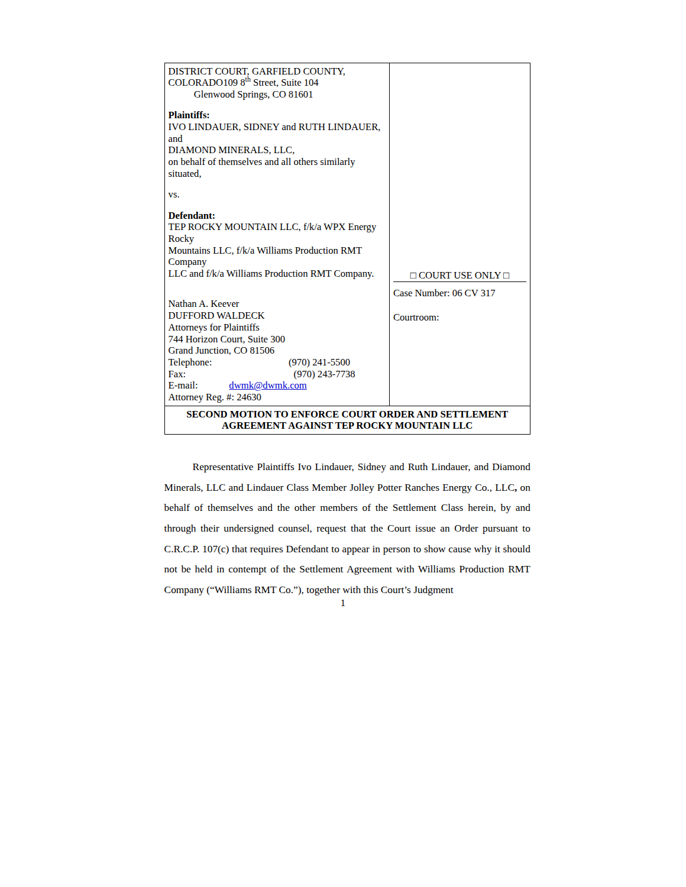| DISTRICT COURT, GARFIELD COUNTY, COLORADO109 8 th Street, Suite 104 Glenwood Springs, CO 81601 Plaintiffs: IVO LINDAUER, SIDNEY and RUTH LINDAUER, and DIAMOND MINERALS, LLC, on behalf of themselves and all others similarly situated, vs. Defendant: TEP ROCKY MOUNTAIN LLC, f/k/a WPX Energy Rocky Mountains LLC, f/k/a Williams Production RMT Company LLC and f/k/a Williams Production RMT Company. Nathan A. Keever DUFFORD WALDECK Attorneys for Plaintiffs 744 Horizon Court, Suite 300 Grand Junction, CO 81506 Telephone: (970) 241-5500 Fax: (970) 243-7738 E-mail: dwmk@dwmk.com Attorney Reg. #: 24630 | □ COURT USE ONLY □ Case Number: 06 CV 317 Courtroom: |
| SECOND MOTION TO ENFORCE COURT ORDER AND SETTLEMENT AGREEMENT AGAINST TEP ROCKY MOUNTAIN LLC |
Representative Plaintiffs Ivo Lindauer, Sidney and Ruth Lindauer, and Diamond Minerals, LLC and Lindauer Class Member Jolley Potter Ranches Energy Co., LLC, on behalf of themselves and the other members of the Settlement Class herein, by and through their undersigned counsel, request that the Court issue an Order pursuant to C.R.C.P. 107(c) that requires Defendant to appear in person to show cause why it should not be held in contempt of the Settlement Agreement with Williams Production RMT Company (“Williams RMT Co.”), together with this Court’s Judgment
1